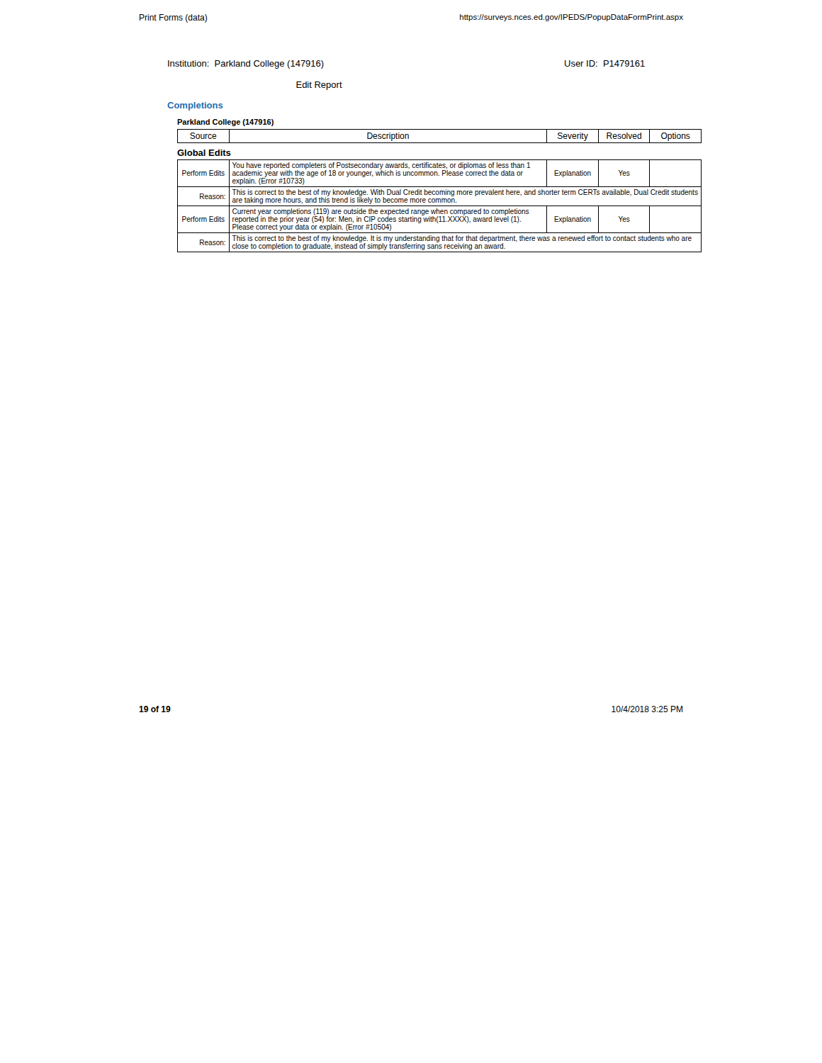Print Forms (data)
https://surveys.nces.ed.gov/IPEDS/PopupDataFormPrint.aspx
Institution: Parkland College (147916) User ID: P1479161
Edit Report
Completions
Parkland College (147916)
| Source | Description | Severity | Resolved | Options |
| --- | --- | --- | --- | --- |
Global Edits
| Perform Edits | You have reported completers of Postsecondary awards, certificates, or diplomas of less than 1 academic year with the age of 18 or younger, which is uncommon. Please correct the data or explain. (Error #10733) | Explanation | Yes | |
| Reason: | This is correct to the best of my knowledge. With Dual Credit becoming more prevalent here, and shorter term CERTs available, Dual Credit students are taking more hours, and this trend is likely to become more common. |
| Perform Edits | Current year completions (119) are outside the expected range when compared to completions reported in the prior year (54) for: Men, in CIP codes starting with(11.XXXX), award level (1). Please correct your data or explain. (Error #10504) | Explanation | Yes | |
| Reason: | This is correct to the best of my knowledge. It is my understanding that for that department, there was a renewed effort to contact students who are close to completion to graduate, instead of simply transferring sans receiving an award. |
19 of 19
10/4/2018 3:25 PM